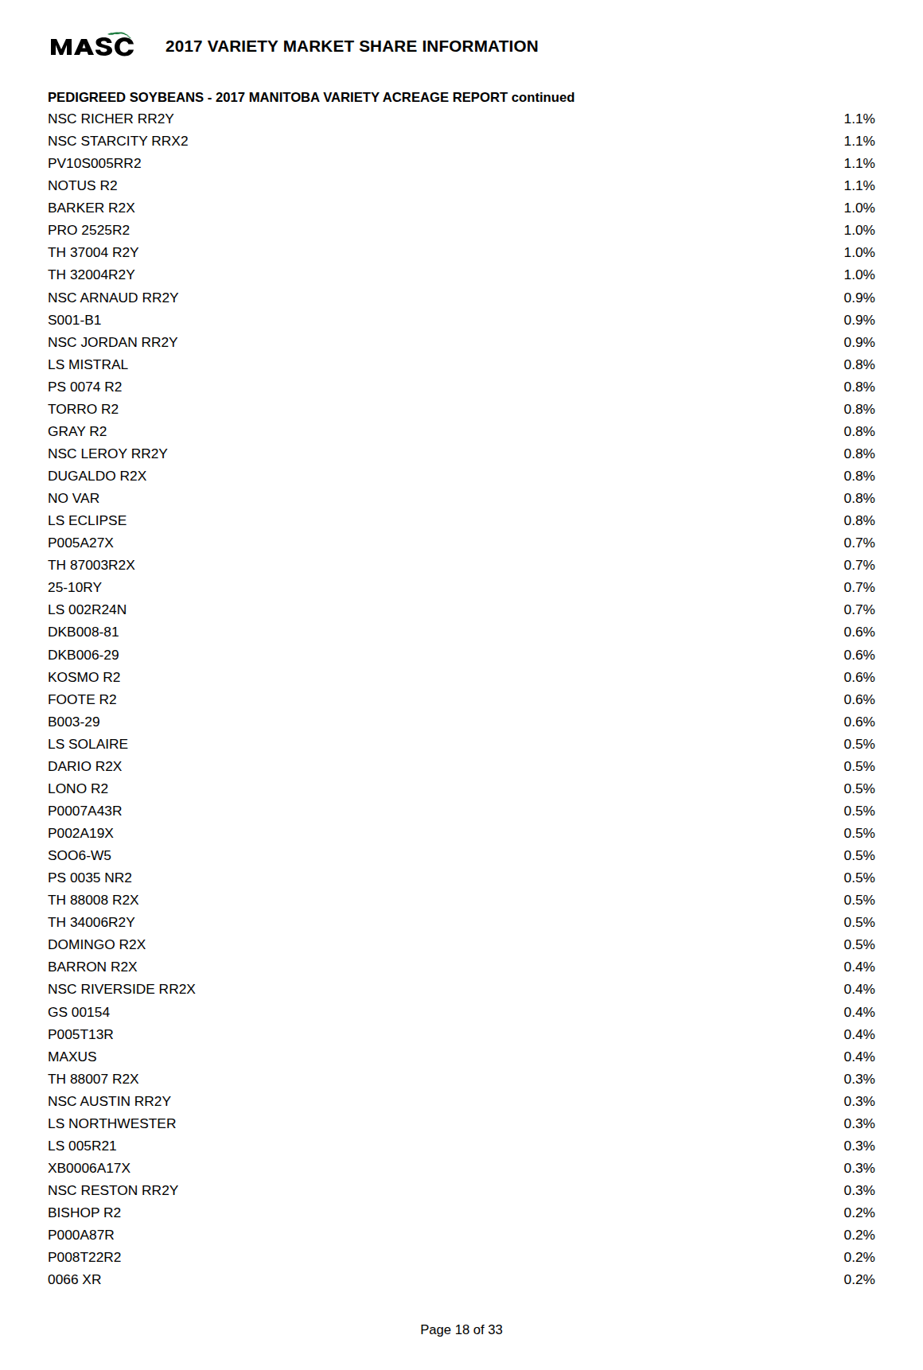2017 VARIETY MARKET SHARE INFORMATION
PEDIGREED SOYBEANS - 2017 MANITOBA VARIETY ACREAGE REPORT continued
| NSC RICHER RR2Y | 1.1% |
| NSC STARCITY RRX2 | 1.1% |
| PV10S005RR2 | 1.1% |
| NOTUS R2 | 1.1% |
| BARKER R2X | 1.0% |
| PRO 2525R2 | 1.0% |
| TH 37004 R2Y | 1.0% |
| TH 32004R2Y | 1.0% |
| NSC ARNAUD RR2Y | 0.9% |
| S001-B1 | 0.9% |
| NSC JORDAN RR2Y | 0.9% |
| LS MISTRAL | 0.8% |
| PS 0074 R2 | 0.8% |
| TORRO R2 | 0.8% |
| GRAY R2 | 0.8% |
| NSC LEROY RR2Y | 0.8% |
| DUGALDO R2X | 0.8% |
| NO VAR | 0.8% |
| LS ECLIPSE | 0.8% |
| P005A27X | 0.7% |
| TH 87003R2X | 0.7% |
| 25-10RY | 0.7% |
| LS 002R24N | 0.7% |
| DKB008-81 | 0.6% |
| DKB006-29 | 0.6% |
| KOSMO R2 | 0.6% |
| FOOTE R2 | 0.6% |
| B003-29 | 0.6% |
| LS SOLAIRE | 0.5% |
| DARIO R2X | 0.5% |
| LONO R2 | 0.5% |
| P0007A43R | 0.5% |
| P002A19X | 0.5% |
| SOO6-W5 | 0.5% |
| PS 0035 NR2 | 0.5% |
| TH 88008 R2X | 0.5% |
| TH 34006R2Y | 0.5% |
| DOMINGO R2X | 0.5% |
| BARRON R2X | 0.4% |
| NSC RIVERSIDE RR2X | 0.4% |
| GS 00154 | 0.4% |
| P005T13R | 0.4% |
| MAXUS | 0.4% |
| TH 88007 R2X | 0.3% |
| NSC AUSTIN RR2Y | 0.3% |
| LS NORTHWESTER | 0.3% |
| LS 005R21 | 0.3% |
| XB0006A17X | 0.3% |
| NSC RESTON RR2Y | 0.3% |
| BISHOP R2 | 0.2% |
| P000A87R | 0.2% |
| P008T22R2 | 0.2% |
| 0066 XR | 0.2% |
Page 18 of 33